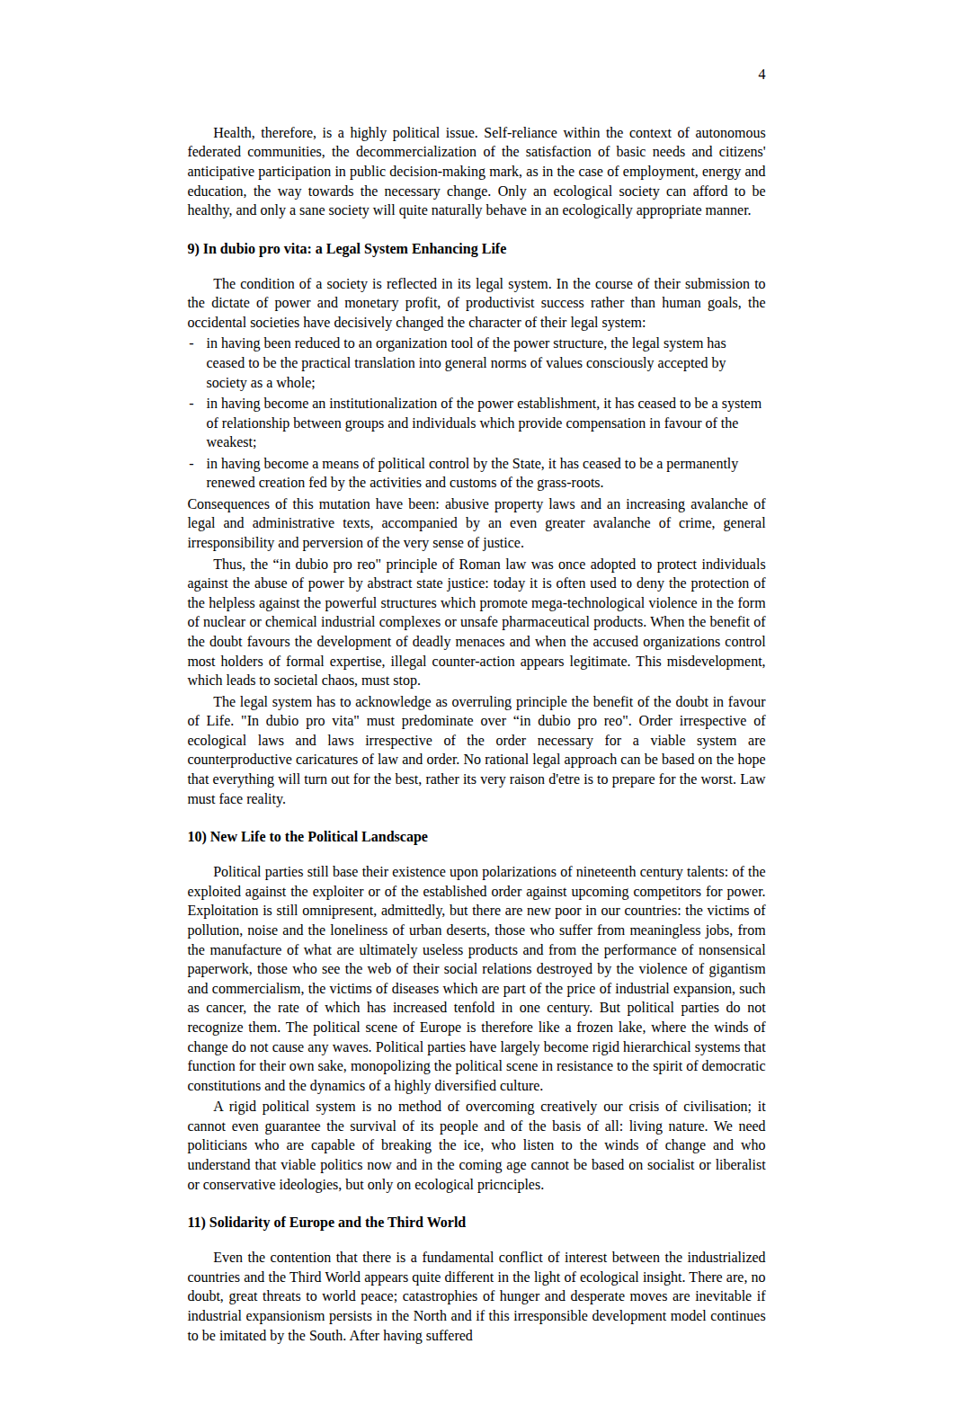4
Health, therefore, is a highly political issue. Self-reliance within the context of autonomous federated communities, the decommercialization of the satisfaction of basic needs and citizens' anticipative participation in public decision-making mark, as in the case of employment, energy and education, the way towards the necessary change. Only an ecological society can afford to be healthy, and only a sane society will quite naturally behave in an ecologically appropriate manner.
9) In dubio pro vita: a Legal System Enhancing Life
The condition of a society is reflected in its legal system. In the course of their submission to the dictate of power and monetary profit, of productivist success rather than human goals, the occidental societies have decisively changed the character of their legal system:
in having been reduced to an organization tool of the power structure, the legal system has ceased to be the practical translation into general norms of values consciously accepted by society as a whole;
in having become an institutionalization of the power establishment, it has ceased to be a system of relationship between groups and individuals which provide compensation in favour of the weakest;
in having become a means of political control by the State, it has ceased to be a permanently renewed creation fed by the activities and customs of the grass-roots.
Consequences of this mutation have been: abusive property laws and an increasing avalanche of legal and administrative texts, accompanied by an even greater avalanche of crime, general irresponsibility and perversion of the very sense of justice.
Thus, the “in dubio pro reo" principle of Roman law was once adopted to protect individuals against the abuse of power by abstract state justice: today it is often used to deny the protection of the helpless against the powerful structures which promote mega-technological violence in the form of nuclear or chemical industrial complexes or unsafe pharmaceutical products. When the benefit of the doubt favours the development of deadly menaces and when the accused organizations control most holders of formal expertise, illegal counter-action appears legitimate. This misdevelopment, which leads to societal chaos, must stop.
The legal system has to acknowledge as overruling principle the benefit of the doubt in favour of Life. "In dubio pro vita" must predominate over “in dubio pro reo". Order irrespective of ecological laws and laws irrespective of the order necessary for a viable system are counterproductive caricatures of law and order. No rational legal approach can be based on the hope that everything will turn out for the best, rather its very raison d'etre is to prepare for the worst. Law must face reality.
10) New Life to the Political Landscape
Political parties still base their existence upon polarizations of nineteenth century talents: of the exploited against the exploiter or of the established order against upcoming competitors for power. Exploitation is still omnipresent, admittedly, but there are new poor in our countries: the victims of pollution, noise and the loneliness of urban deserts, those who suffer from meaningless jobs, from the manufacture of what are ultimately useless products and from the performance of nonsensical paperwork, those who see the web of their social relations destroyed by the violence of gigantism and commercialism, the victims of diseases which are part of the price of industrial expansion, such as cancer, the rate of which has increased tenfold in one century. But political parties do not recognize them. The political scene of Europe is therefore like a frozen lake, where the winds of change do not cause any waves. Political parties have largely become rigid hierarchical systems that function for their own sake, monopolizing the political scene in resistance to the spirit of democratic constitutions and the dynamics of a highly diversified culture.
A rigid political system is no method of overcoming creatively our crisis of civilisation; it cannot even guarantee the survival of its people and of the basis of all: living nature. We need politicians who are capable of breaking the ice, who listen to the winds of change and who understand that viable politics now and in the coming age cannot be based on socialist or liberalist or conservative ideologies, but only on ecological pricnciples.
11) Solidarity of Europe and the Third World
Even the contention that there is a fundamental conflict of interest between the industrialized countries and the Third World appears quite different in the light of ecological insight. There are, no doubt, great threats to world peace; catastrophies of hunger and desperate moves are inevitable if industrial expansionism persists in the North and if this irresponsible development model continues to be imitated by the South. After having suffered